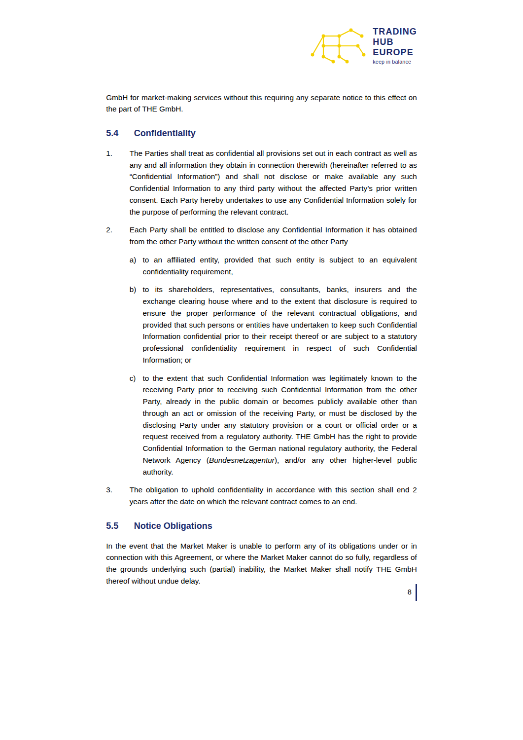TRADING
HUB
EUROPE
keep in balance
GmbH for market-making services without this requiring any separate notice to this effect on the part of THE GmbH.
5.4 Confidentiality
1. The Parties shall treat as confidential all provisions set out in each contract as well as any and all information they obtain in connection therewith (hereinafter referred to as “Confidential Information”) and shall not disclose or make available any such Confidential Information to any third party without the affected Party’s prior written consent. Each Party hereby undertakes to use any Confidential Information solely for the purpose of performing the relevant contract.
2. Each Party shall be entitled to disclose any Confidential Information it has obtained from the other Party without the written consent of the other Party
a) to an affiliated entity, provided that such entity is subject to an equivalent confidentiality requirement,
b) to its shareholders, representatives, consultants, banks, insurers and the exchange clearing house where and to the extent that disclosure is required to ensure the proper performance of the relevant contractual obligations, and provided that such persons or entities have undertaken to keep such Confidential Information confidential prior to their receipt thereof or are subject to a statutory professional confidentiality requirement in respect of such Confidential Information; or
c) to the extent that such Confidential Information was legitimately known to the receiving Party prior to receiving such Confidential Information from the other Party, already in the public domain or becomes publicly available other than through an act or omission of the receiving Party, or must be disclosed by the disclosing Party under any statutory provision or a court or official order or a request received from a regulatory authority. THE GmbH has the right to provide Confidential Information to the German national regulatory authority, the Federal Network Agency (Bundesnetzagentur), and/or any other higher-level public authority.
3. The obligation to uphold confidentiality in accordance with this section shall end 2 years after the date on which the relevant contract comes to an end.
5.5 Notice Obligations
In the event that the Market Maker is unable to perform any of its obligations under or in connection with this Agreement, or where the Market Maker cannot do so fully, regardless of the grounds underlying such (partial) inability, the Market Maker shall notify THE GmbH thereof without undue delay.
8